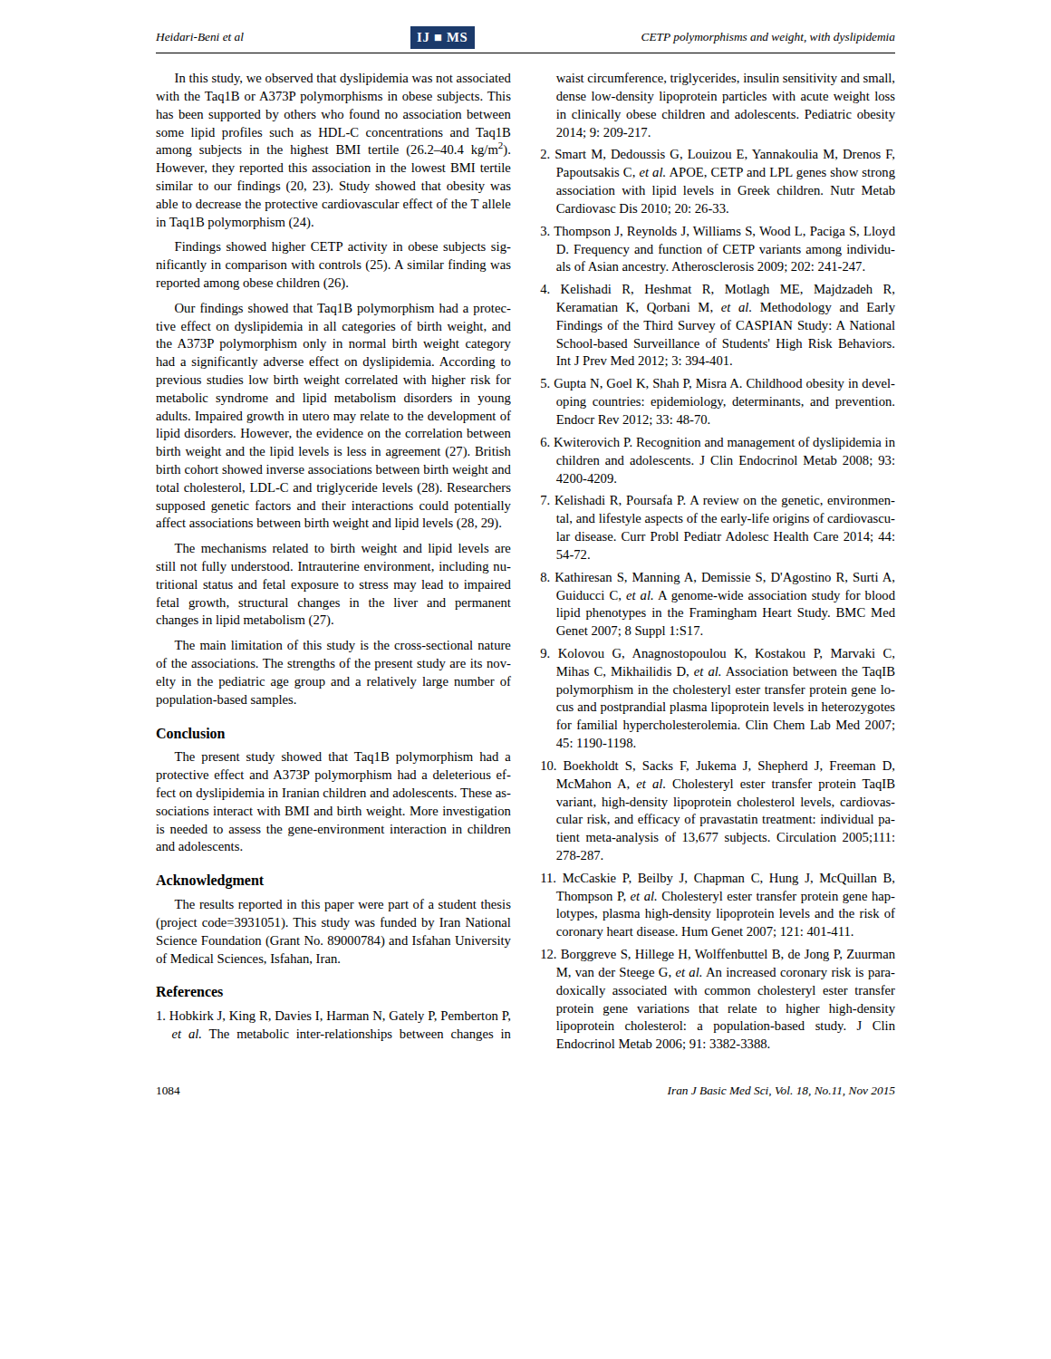Heidari-Beni et al IJ ■ MS CETP polymorphisms and weight, with dyslipidemia
In this study, we observed that dyslipidemia was not associated with the Taq1B or A373P polymorphisms in obese subjects. This has been supported by others who found no association between some lipid profiles such as HDL-C concentrations and Taq1B among subjects in the highest BMI tertile (26.2–40.4 kg/m2). However, they reported this association in the lowest BMI tertile similar to our findings (20, 23). Study showed that obesity was able to decrease the protective cardiovascular effect of the T allele in Taq1B polymorphism (24).
Findings showed higher CETP activity in obese subjects significantly in comparison with controls (25). A similar finding was reported among obese children (26).
Our findings showed that Taq1B polymorphism had a protective effect on dyslipidemia in all categories of birth weight, and the A373P polymorphism only in normal birth weight category had a significantly adverse effect on dyslipidemia. According to previous studies low birth weight correlated with higher risk for metabolic syndrome and lipid metabolism disorders in young adults. Impaired growth in utero may relate to the development of lipid disorders. However, the evidence on the correlation between birth weight and the lipid levels is less in agreement (27). British birth cohort showed inverse associations between birth weight and total cholesterol, LDL-C and triglyceride levels (28). Researchers supposed genetic factors and their interactions could potentially affect associations between birth weight and lipid levels (28, 29).
The mechanisms related to birth weight and lipid levels are still not fully understood. Intrauterine environment, including nutritional status and fetal exposure to stress may lead to impaired fetal growth, structural changes in the liver and permanent changes in lipid metabolism (27).
The main limitation of this study is the cross-sectional nature of the associations. The strengths of the present study are its novelty in the pediatric age group and a relatively large number of population-based samples.
Conclusion
The present study showed that Taq1B polymorphism had a protective effect and A373P polymorphism had a deleterious effect on dyslipidemia in Iranian children and adolescents. These associations interact with BMI and birth weight. More investigation is needed to assess the gene-environment interaction in children and adolescents.
Acknowledgment
The results reported in this paper were part of a student thesis (project code=3931051). This study was funded by Iran National Science Foundation (Grant No. 89000784) and Isfahan University of Medical Sciences, Isfahan, Iran.
References
Hobkirk J, King R, Davies I, Harman N, Gately P, Pemberton P, et al. The metabolic inter-relationships between changes in waist circumference, triglycerides, insulin sensitivity and small, dense low-density lipoprotein particles with acute weight loss in clinically obese children and adolescents. Pediatric obesity 2014; 9: 209-217.
Smart M, Dedoussis G, Louizou E, Yannakoulia M, Drenos F, Papoutsakis C, et al. APOE, CETP and LPL genes show strong association with lipid levels in Greek children. Nutr Metab Cardiovasc Dis 2010; 20: 26-33.
Thompson J, Reynolds J, Williams S, Wood L, Paciga S, Lloyd D. Frequency and function of CETP variants among individuals of Asian ancestry. Atherosclerosis 2009; 202: 241-247.
Kelishadi R, Heshmat R, Motlagh ME, Majdzadeh R, Keramatian K, Qorbani M, et al. Methodology and Early Findings of the Third Survey of CASPIAN Study: A National School-based Surveillance of Students' High Risk Behaviors. Int J Prev Med 2012; 3: 394-401.
Gupta N, Goel K, Shah P, Misra A. Childhood obesity in developing countries: epidemiology, determinants, and prevention. Endocr Rev 2012; 33: 48-70.
Kwiterovich P. Recognition and management of dyslipidemia in children and adolescents. J Clin Endocrinol Metab 2008; 93: 4200-4209.
Kelishadi R, Poursafa P. A review on the genetic, environmental, and lifestyle aspects of the early-life origins of cardiovascular disease. Curr Probl Pediatr Adolesc Health Care 2014; 44: 54-72.
Kathiresan S, Manning A, Demissie S, D'Agostino R, Surti A, Guiducci C, et al. A genome-wide association study for blood lipid phenotypes in the Framingham Heart Study. BMC Med Genet 2007; 8 Suppl 1:S17.
Kolovou G, Anagnostopoulou K, Kostakou P, Marvaki C, Mihas C, Mikhailidis D, et al. Association between the TaqIB polymorphism in the cholesteryl ester transfer protein gene locus and postprandial plasma lipoprotein levels in heterozygotes for familial hypercholesterolemia. Clin Chem Lab Med 2007; 45: 1190-1198.
Boekholdt S, Sacks F, Jukema J, Shepherd J, Freeman D, McMahon A, et al. Cholesteryl ester transfer protein TaqIB variant, high-density lipoprotein cholesterol levels, cardiovascular risk, and efficacy of pravastatin treatment: individual patient meta-analysis of 13,677 subjects. Circulation 2005;111: 278-287.
McCaskie P, Beilby J, Chapman C, Hung J, McQuillan B, Thompson P, et al. Cholesteryl ester transfer protein gene haplotypes, plasma high-density lipoprotein levels and the risk of coronary heart disease. Hum Genet 2007; 121: 401-411.
Borggreve S, Hillege H, Wolffenbuttel B, de Jong P, Zuurman M, van der Steege G, et al. An increased coronary risk is paradoxically associated with common cholesteryl ester transfer protein gene variations that relate to higher high-density lipoprotein cholesterol: a population-based study. J Clin Endocrinol Metab 2006; 91: 3382-3388.
1084 Iran J Basic Med Sci, Vol. 18, No.11, Nov 2015